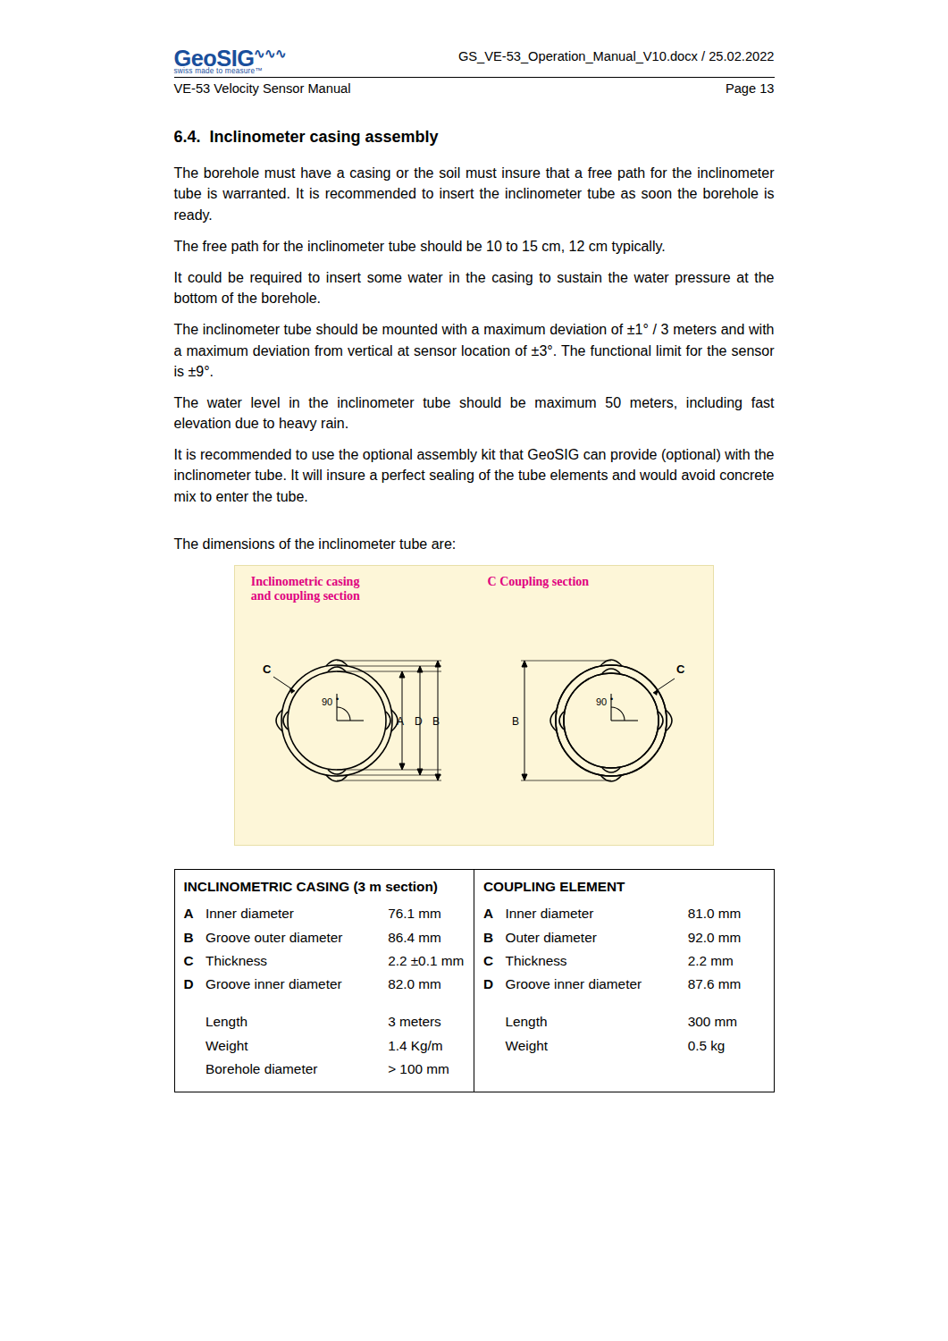GeoSIG∿∿∿
swiss made to measure™
GS_VE-53_Operation_Manual_V10.docx / 25.02.2022
VE-53 Velocity Sensor Manual
Page 13
6.4. Inclinometer casing assembly
The borehole must have a casing or the soil must insure that a free path for the inclinometer tube is warranted. It is recommended to insert the inclinometer tube as soon the borehole is ready.
The free path for the inclinometer tube should be 10 to 15 cm, 12 cm typically.
It could be required to insert some water in the casing to sustain the water pressure at the bottom of the borehole.
The inclinometer tube should be mounted with a maximum deviation of ±1° / 3 meters and with a maximum deviation from vertical at sensor location of ±3°. The functional limit for the sensor is ±9°.
The water level in the inclinometer tube should be maximum 50 meters, including fast elevation due to heavy rain.
It is recommended to use the optional assembly kit that GeoSIG can provide (optional) with the inclinometer tube. It will insure a perfect sealing of the tube elements and would avoid concrete mix to enter the tube.
The dimensions of the inclinometer tube are:
Inclinometric casing
and coupling section
C Coupling section
90 • C A D B 90 • C B
| INCLINOMETRIC CASING (3 m section) A Inner diameter 76.1 mm B Groove outer diameter 86.4 mm C Thickness 2.2 ±0.1 mm D Groove inner diameter 82.0 mm Length 3 meters Weight 1.4 Kg/m Borehole diameter > 100 mm | COUPLING ELEMENT A Inner diameter 81.0 mm B Outer diameter 92.0 mm C Thickness 2.2 mm D Groove inner diameter 87.6 mm Length 300 mm Weight 0.5 kg |